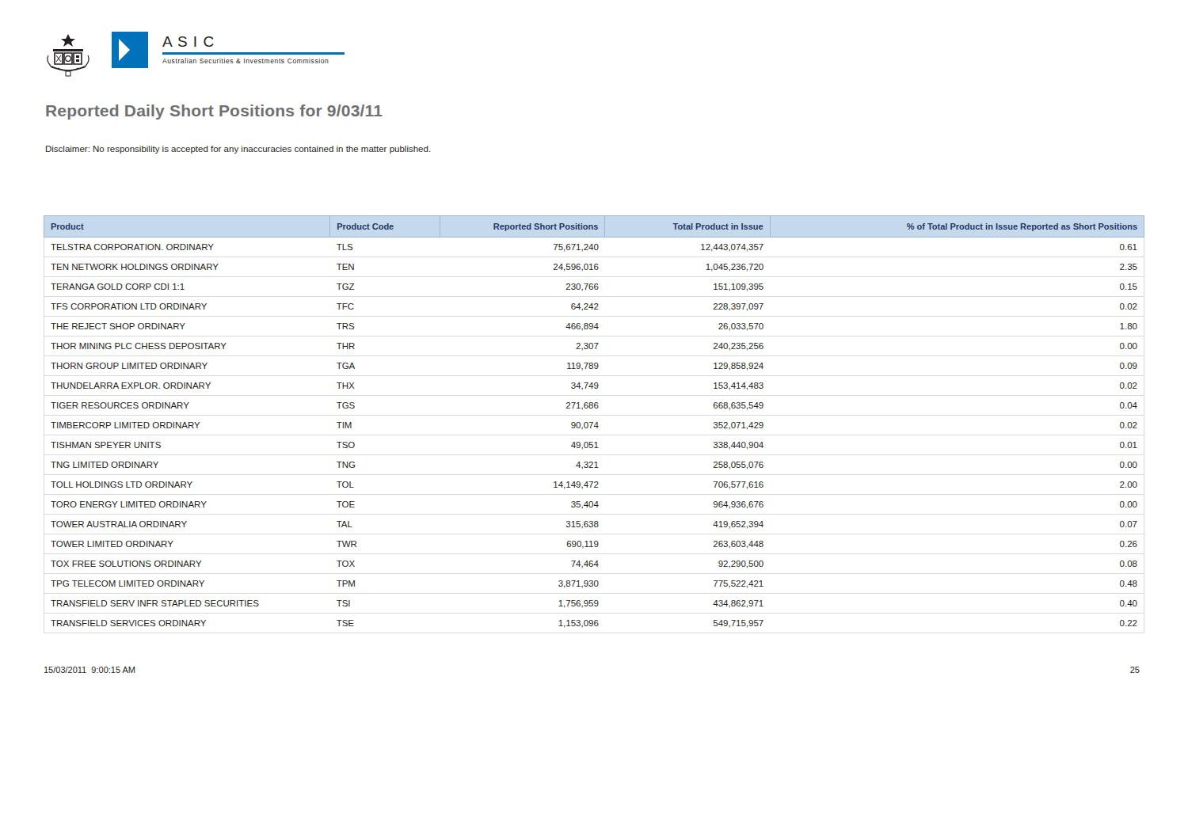A S I C
Australian Securities & Investments Commission
Reported Daily Short Positions for 9/03/11
Disclaimer: No responsibility is accepted for any inaccuracies contained in the matter published.
| Product | Product Code | Reported Short Positions | Total Product in Issue | % of Total Product in Issue Reported as Short Positions |
| --- | --- | --- | --- | --- |
| TELSTRA CORPORATION. ORDINARY | TLS | 75,671,240 | 12,443,074,357 | 0.61 |
| TEN NETWORK HOLDINGS ORDINARY | TEN | 24,596,016 | 1,045,236,720 | 2.35 |
| TERANGA GOLD CORP CDI 1:1 | TGZ | 230,766 | 151,109,395 | 0.15 |
| TFS CORPORATION LTD ORDINARY | TFC | 64,242 | 228,397,097 | 0.02 |
| THE REJECT SHOP ORDINARY | TRS | 466,894 | 26,033,570 | 1.80 |
| THOR MINING PLC CHESS DEPOSITARY | THR | 2,307 | 240,235,256 | 0.00 |
| THORN GROUP LIMITED ORDINARY | TGA | 119,789 | 129,858,924 | 0.09 |
| THUNDELARRA EXPLOR. ORDINARY | THX | 34,749 | 153,414,483 | 0.02 |
| TIGER RESOURCES ORDINARY | TGS | 271,686 | 668,635,549 | 0.04 |
| TIMBERCORP LIMITED ORDINARY | TIM | 90,074 | 352,071,429 | 0.02 |
| TISHMAN SPEYER UNITS | TSO | 49,051 | 338,440,904 | 0.01 |
| TNG LIMITED ORDINARY | TNG | 4,321 | 258,055,076 | 0.00 |
| TOLL HOLDINGS LTD ORDINARY | TOL | 14,149,472 | 706,577,616 | 2.00 |
| TORO ENERGY LIMITED ORDINARY | TOE | 35,404 | 964,936,676 | 0.00 |
| TOWER AUSTRALIA ORDINARY | TAL | 315,638 | 419,652,394 | 0.07 |
| TOWER LIMITED ORDINARY | TWR | 690,119 | 263,603,448 | 0.26 |
| TOX FREE SOLUTIONS ORDINARY | TOX | 74,464 | 92,290,500 | 0.08 |
| TPG TELECOM LIMITED ORDINARY | TPM | 3,871,930 | 775,522,421 | 0.48 |
| TRANSFIELD SERV INFR STAPLED SECURITIES | TSI | 1,756,959 | 434,862,971 | 0.40 |
| TRANSFIELD SERVICES ORDINARY | TSE | 1,153,096 | 549,715,957 | 0.22 |
15/03/2011 9:00:15 AM
25